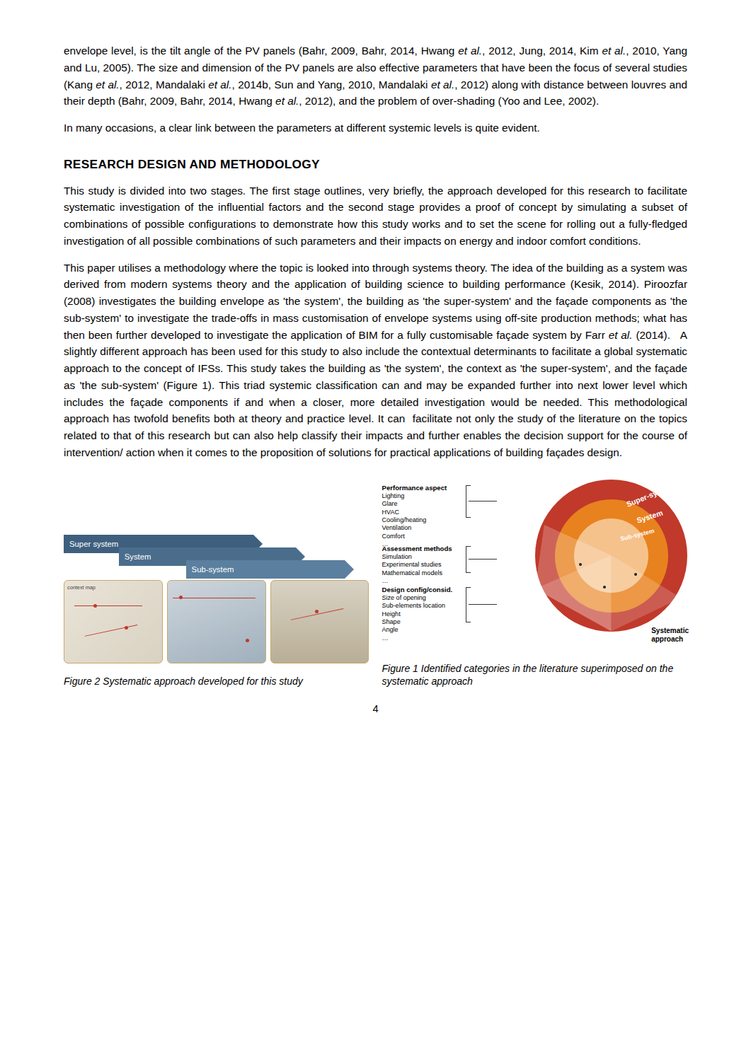envelope level, is the tilt angle of the PV panels (Bahr, 2009, Bahr, 2014, Hwang et al., 2012, Jung, 2014, Kim et al., 2010, Yang and Lu, 2005). The size and dimension of the PV panels are also effective parameters that have been the focus of several studies (Kang et al., 2012, Mandalaki et al., 2014b, Sun and Yang, 2010, Mandalaki et al., 2012) along with distance between louvres and their depth (Bahr, 2009, Bahr, 2014, Hwang et al., 2012), and the problem of over-shading (Yoo and Lee, 2002).
In many occasions, a clear link between the parameters at different systemic levels is quite evident.
RESEARCH DESIGN AND METHODOLOGY
This study is divided into two stages. The first stage outlines, very briefly, the approach developed for this research to facilitate systematic investigation of the influential factors and the second stage provides a proof of concept by simulating a subset of combinations of possible configurations to demonstrate how this study works and to set the scene for rolling out a fully-fledged investigation of all possible combinations of such parameters and their impacts on energy and indoor comfort conditions.
This paper utilises a methodology where the topic is looked into through systems theory. The idea of the building as a system was derived from modern systems theory and the application of building science to building performance (Kesik, 2014). Piroozfar (2008) investigates the building envelope as 'the system', the building as 'the super-system' and the façade components as 'the sub-system' to investigate the trade-offs in mass customisation of envelope systems using off-site production methods; what has then been further developed to investigate the application of BIM for a fully customisable façade system by Farr et al. (2014). A slightly different approach has been used for this study to also include the contextual determinants to facilitate a global systematic approach to the concept of IFSs. This study takes the building as 'the system', the context as 'the super-system', and the façade as 'the sub-system' (Figure 1). This triad systemic classification can and may be expanded further into next lower level which includes the façade components if and when a closer, more detailed investigation would be needed. This methodological approach has twofold benefits both at theory and practice level. It can facilitate not only the study of the literature on the topics related to that of this research but can also help classify their impacts and further enables the decision support for the course of intervention/ action when it comes to the proposition of solutions for practical applications of building façades design.
Super system
System
Sub-system
context map
Figure 2 Systematic approach developed for this study
Performance aspect
Lighting
Glare
HVAC
Cooling/heating
Ventilation
Comfort
…
Assessment methods
Simulation
Experimental studies
Mathematical models
…
Design config/consid.
Size of opening
Sub-elements location
Height
Shape
Angle
…
Super-system
System
Sub-system
Systematic
approach
Figure 1 Identified categories in the literature superimposed on the systematic approach
4